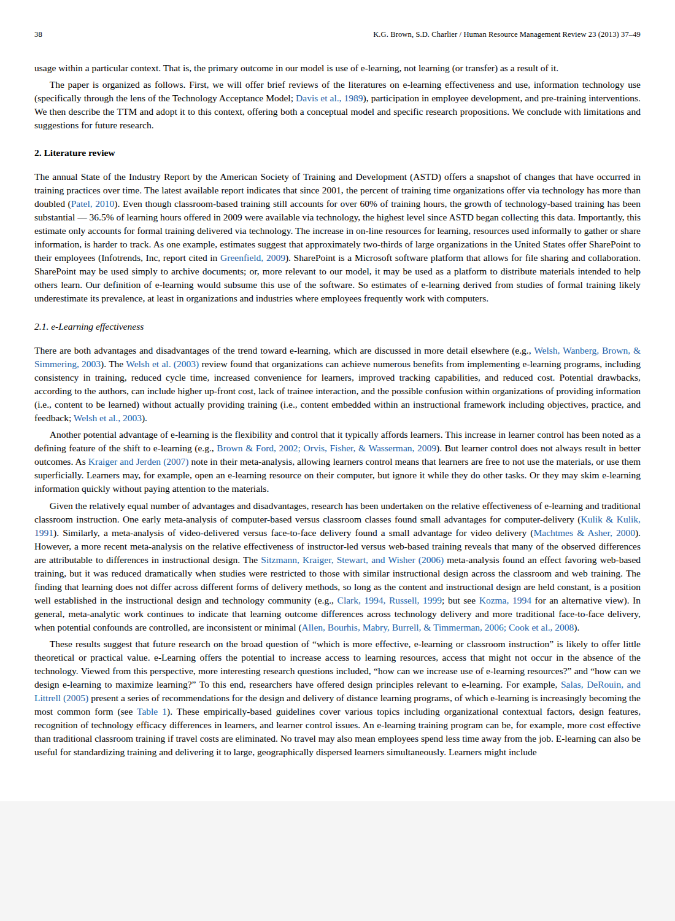38 K.G. Brown, S.D. Charlier / Human Resource Management Review 23 (2013) 37–49
usage within a particular context. That is, the primary outcome in our model is use of e-learning, not learning (or transfer) as a result of it.
The paper is organized as follows. First, we will offer brief reviews of the literatures on e-learning effectiveness and use, information technology use (specifically through the lens of the Technology Acceptance Model; Davis et al., 1989), participation in employee development, and pre-training interventions. We then describe the TTM and adopt it to this context, offering both a conceptual model and specific research propositions. We conclude with limitations and suggestions for future research.
2. Literature review
The annual State of the Industry Report by the American Society of Training and Development (ASTD) offers a snapshot of changes that have occurred in training practices over time. The latest available report indicates that since 2001, the percent of training time organizations offer via technology has more than doubled (Patel, 2010). Even though classroom-based training still accounts for over 60% of training hours, the growth of technology-based training has been substantial — 36.5% of learning hours offered in 2009 were available via technology, the highest level since ASTD began collecting this data. Importantly, this estimate only accounts for formal training delivered via technology. The increase in on-line resources for learning, resources used informally to gather or share information, is harder to track. As one example, estimates suggest that approximately two-thirds of large organizations in the United States offer SharePoint to their employees (Infotrends, Inc, report cited in Greenfield, 2009). SharePoint is a Microsoft software platform that allows for file sharing and collaboration. SharePoint may be used simply to archive documents; or, more relevant to our model, it may be used as a platform to distribute materials intended to help others learn. Our definition of e-learning would subsume this use of the software. So estimates of e-learning derived from studies of formal training likely underestimate its prevalence, at least in organizations and industries where employees frequently work with computers.
2.1. e-Learning effectiveness
There are both advantages and disadvantages of the trend toward e-learning, which are discussed in more detail elsewhere (e.g., Welsh, Wanberg, Brown, & Simmering, 2003). The Welsh et al. (2003) review found that organizations can achieve numerous benefits from implementing e-learning programs, including consistency in training, reduced cycle time, increased convenience for learners, improved tracking capabilities, and reduced cost. Potential drawbacks, according to the authors, can include higher up-front cost, lack of trainee interaction, and the possible confusion within organizations of providing information (i.e., content to be learned) without actually providing training (i.e., content embedded within an instructional framework including objectives, practice, and feedback; Welsh et al., 2003).
Another potential advantage of e-learning is the flexibility and control that it typically affords learners. This increase in learner control has been noted as a defining feature of the shift to e-learning (e.g., Brown & Ford, 2002; Orvis, Fisher, & Wasserman, 2009). But learner control does not always result in better outcomes. As Kraiger and Jerden (2007) note in their meta-analysis, allowing learners control means that learners are free to not use the materials, or use them superficially. Learners may, for example, open an e-learning resource on their computer, but ignore it while they do other tasks. Or they may skim e-learning information quickly without paying attention to the materials.
Given the relatively equal number of advantages and disadvantages, research has been undertaken on the relative effectiveness of e-learning and traditional classroom instruction. One early meta-analysis of computer-based versus classroom classes found small advantages for computer-delivery (Kulik & Kulik, 1991). Similarly, a meta-analysis of video-delivered versus face-to-face delivery found a small advantage for video delivery (Machtmes & Asher, 2000). However, a more recent meta-analysis on the relative effectiveness of instructor-led versus web-based training reveals that many of the observed differences are attributable to differences in instructional design. The Sitzmann, Kraiger, Stewart, and Wisher (2006) meta-analysis found an effect favoring web-based training, but it was reduced dramatically when studies were restricted to those with similar instructional design across the classroom and web training. The finding that learning does not differ across different forms of delivery methods, so long as the content and instructional design are held constant, is a position well established in the instructional design and technology community (e.g., Clark, 1994, Russell, 1999; but see Kozma, 1994 for an alternative view). In general, meta-analytic work continues to indicate that learning outcome differences across technology delivery and more traditional face-to-face delivery, when potential confounds are controlled, are inconsistent or minimal (Allen, Bourhis, Mabry, Burrell, & Timmerman, 2006; Cook et al., 2008).
These results suggest that future research on the broad question of “which is more effective, e-learning or classroom instruction” is likely to offer little theoretical or practical value. e-Learning offers the potential to increase access to learning resources, access that might not occur in the absence of the technology. Viewed from this perspective, more interesting research questions included, “how can we increase use of e-learning resources?” and “how can we design e-learning to maximize learning?” To this end, researchers have offered design principles relevant to e-learning. For example, Salas, DeRouin, and Littrell (2005) present a series of recommendations for the design and delivery of distance learning programs, of which e-learning is increasingly becoming the most common form (see Table 1). These empirically-based guidelines cover various topics including organizational contextual factors, design features, recognition of technology efficacy differences in learners, and learner control issues. An e-learning training program can be, for example, more cost effective than traditional classroom training if travel costs are eliminated. No travel may also mean employees spend less time away from the job. E-learning can also be useful for standardizing training and delivering it to large, geographically dispersed learners simultaneously. Learners might include